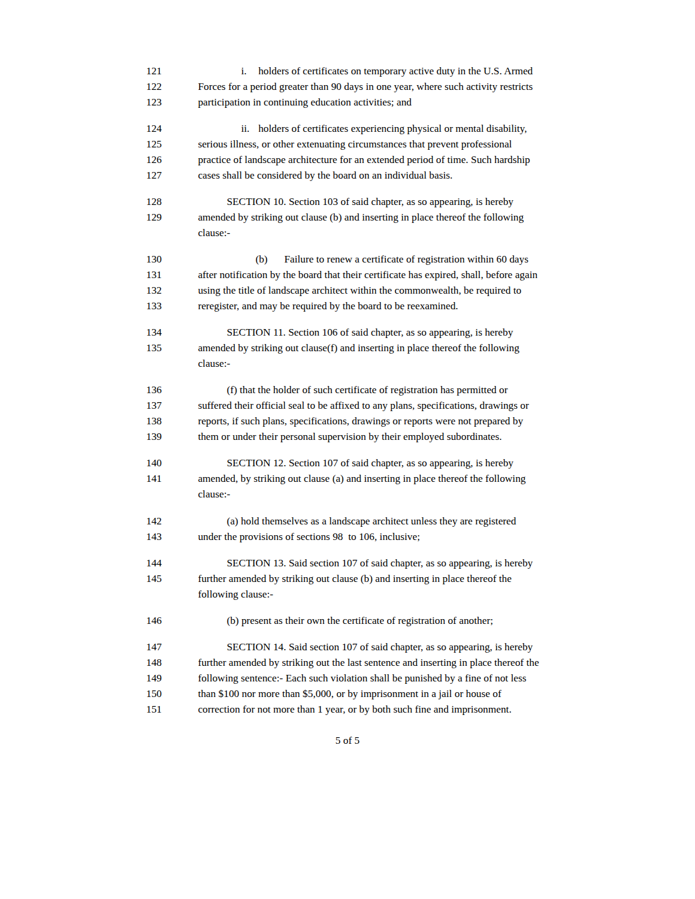121 122 123
i. holders of certificates on temporary active duty in the U.S. Armed Forces for a period greater than 90 days in one year, where such activity restricts participation in continuing education activities; and
124 125 126 127
ii. holders of certificates experiencing physical or mental disability, serious illness, or other extenuating circumstances that prevent professional practice of landscape architecture for an extended period of time. Such hardship cases shall be considered by the board on an individual basis.
128 129
SECTION 10. Section 103 of said chapter, as so appearing, is hereby amended by striking out clause (b) and inserting in place thereof the following clause:-
130 131 132 133
(b) Failure to renew a certificate of registration within 60 days after notification by the board that their certificate has expired, shall, before again using the title of landscape architect within the commonwealth, be required to reregister, and may be required by the board to be reexamined.
134 135
SECTION 11. Section 106 of said chapter, as so appearing, is hereby amended by striking out clause(f) and inserting in place thereof the following clause:-
136 137 138 139
(f) that the holder of such certificate of registration has permitted or suffered their official seal to be affixed to any plans, specifications, drawings or reports, if such plans, specifications, drawings or reports were not prepared by them or under their personal supervision by their employed subordinates.
140 141
SECTION 12. Section 107 of said chapter, as so appearing, is hereby amended, by striking out clause (a) and inserting in place thereof the following clause:-
142 143
(a) hold themselves as a landscape architect unless they are registered under the provisions of sections 98 to 106, inclusive;
144 145
SECTION 13. Said section 107 of said chapter, as so appearing, is hereby further amended by striking out clause (b) and inserting in place thereof the following clause:-
146
(b) present as their own the certificate of registration of another;
147 148 149 150 151
SECTION 14. Said section 107 of said chapter, as so appearing, is hereby further amended by striking out the last sentence and inserting in place thereof the following sentence:- Each such violation shall be punished by a fine of not less than $100 nor more than $5,000, or by imprisonment in a jail or house of correction for not more than 1 year, or by both such fine and imprisonment.
5 of 5